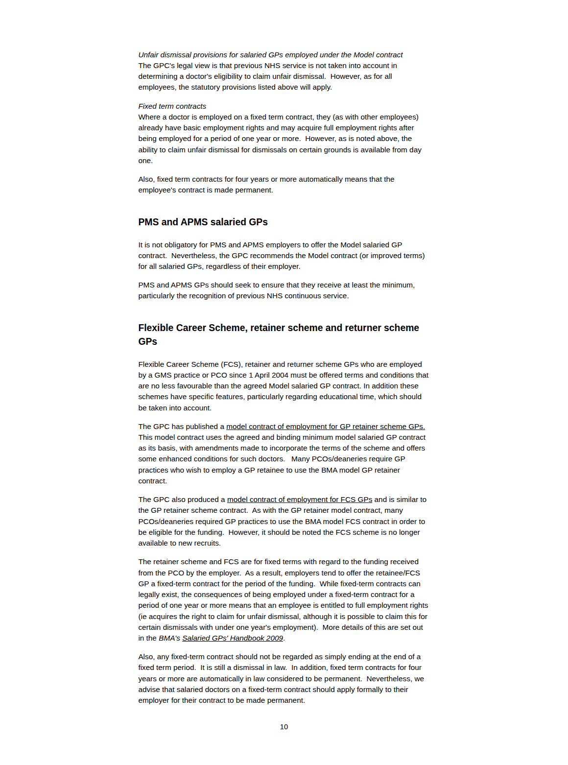Unfair dismissal provisions for salaried GPs employed under the Model contract
The GPC's legal view is that previous NHS service is not taken into account in determining a doctor's eligibility to claim unfair dismissal. However, as for all employees, the statutory provisions listed above will apply.
Fixed term contracts
Where a doctor is employed on a fixed term contract, they (as with other employees) already have basic employment rights and may acquire full employment rights after being employed for a period of one year or more. However, as is noted above, the ability to claim unfair dismissal for dismissals on certain grounds is available from day one.
Also, fixed term contracts for four years or more automatically means that the employee's contract is made permanent.
PMS and APMS salaried GPs
It is not obligatory for PMS and APMS employers to offer the Model salaried GP contract. Nevertheless, the GPC recommends the Model contract (or improved terms) for all salaried GPs, regardless of their employer.
PMS and APMS GPs should seek to ensure that they receive at least the minimum, particularly the recognition of previous NHS continuous service.
Flexible Career Scheme, retainer scheme and returner scheme GPs
Flexible Career Scheme (FCS), retainer and returner scheme GPs who are employed by a GMS practice or PCO since 1 April 2004 must be offered terms and conditions that are no less favourable than the agreed Model salaried GP contract. In addition these schemes have specific features, particularly regarding educational time, which should be taken into account.
The GPC has published a model contract of employment for GP retainer scheme GPs. This model contract uses the agreed and binding minimum model salaried GP contract as its basis, with amendments made to incorporate the terms of the scheme and offers some enhanced conditions for such doctors. Many PCOs/deaneries require GP practices who wish to employ a GP retainee to use the BMA model GP retainer contract.
The GPC also produced a model contract of employment for FCS GPs and is similar to the GP retainer scheme contract. As with the GP retainer model contract, many PCOs/deaneries required GP practices to use the BMA model FCS contract in order to be eligible for the funding. However, it should be noted the FCS scheme is no longer available to new recruits.
The retainer scheme and FCS are for fixed terms with regard to the funding received from the PCO by the employer. As a result, employers tend to offer the retainee/FCS GP a fixed-term contract for the period of the funding. While fixed-term contracts can legally exist, the consequences of being employed under a fixed-term contract for a period of one year or more means that an employee is entitled to full employment rights (ie acquires the right to claim for unfair dismissal, although it is possible to claim this for certain dismissals with under one year's employment). More details of this are set out in the BMA's Salaried GPs' Handbook 2009.
Also, any fixed-term contract should not be regarded as simply ending at the end of a fixed term period. It is still a dismissal in law. In addition, fixed term contracts for four years or more are automatically in law considered to be permanent. Nevertheless, we advise that salaried doctors on a fixed-term contract should apply formally to their employer for their contract to be made permanent.
10